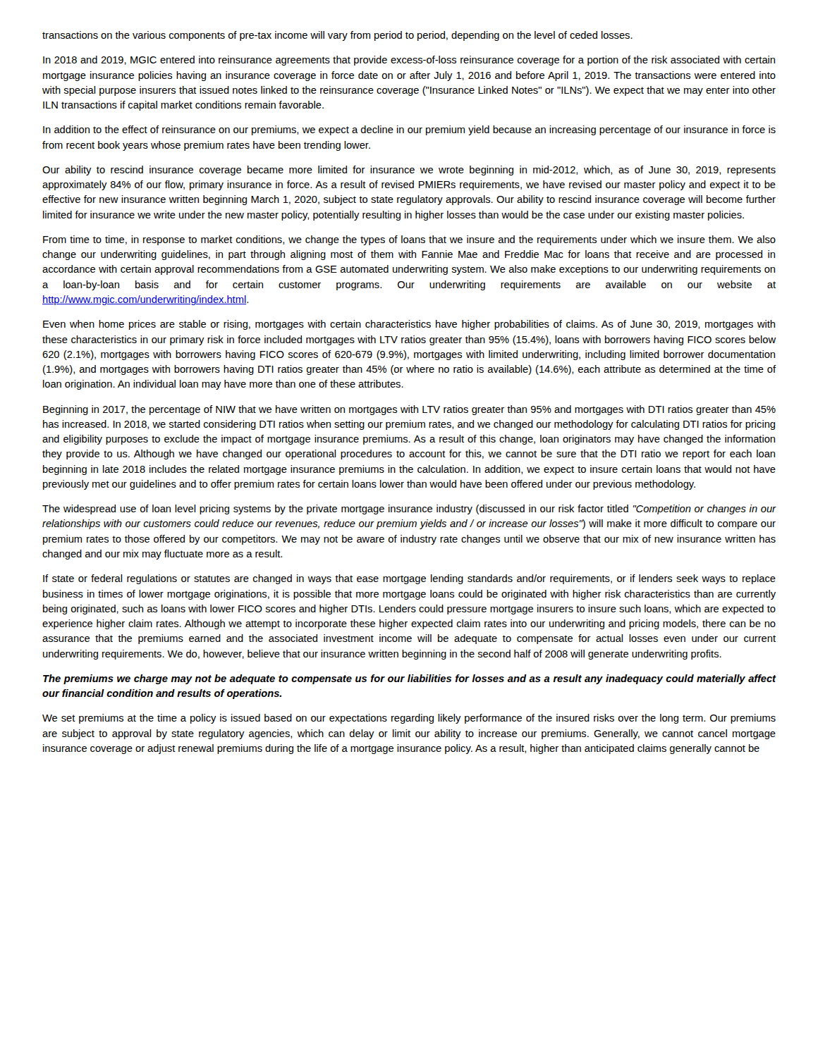transactions on the various components of pre-tax income will vary from period to period, depending on the level of ceded losses.
In 2018 and 2019, MGIC entered into reinsurance agreements that provide excess-of-loss reinsurance coverage for a portion of the risk associated with certain mortgage insurance policies having an insurance coverage in force date on or after July 1, 2016 and before April 1, 2019. The transactions were entered into with special purpose insurers that issued notes linked to the reinsurance coverage ("Insurance Linked Notes" or "ILNs"). We expect that we may enter into other ILN transactions if capital market conditions remain favorable.
In addition to the effect of reinsurance on our premiums, we expect a decline in our premium yield because an increasing percentage of our insurance in force is from recent book years whose premium rates have been trending lower.
Our ability to rescind insurance coverage became more limited for insurance we wrote beginning in mid-2012, which, as of June 30, 2019, represents approximately 84% of our flow, primary insurance in force. As a result of revised PMIERs requirements, we have revised our master policy and expect it to be effective for new insurance written beginning March 1, 2020, subject to state regulatory approvals. Our ability to rescind insurance coverage will become further limited for insurance we write under the new master policy, potentially resulting in higher losses than would be the case under our existing master policies.
From time to time, in response to market conditions, we change the types of loans that we insure and the requirements under which we insure them. We also change our underwriting guidelines, in part through aligning most of them with Fannie Mae and Freddie Mac for loans that receive and are processed in accordance with certain approval recommendations from a GSE automated underwriting system. We also make exceptions to our underwriting requirements on a loan-by-loan basis and for certain customer programs. Our underwriting requirements are available on our website at http://www.mgic.com/underwriting/index.html.
Even when home prices are stable or rising, mortgages with certain characteristics have higher probabilities of claims. As of June 30, 2019, mortgages with these characteristics in our primary risk in force included mortgages with LTV ratios greater than 95% (15.4%), loans with borrowers having FICO scores below 620 (2.1%), mortgages with borrowers having FICO scores of 620-679 (9.9%), mortgages with limited underwriting, including limited borrower documentation (1.9%), and mortgages with borrowers having DTI ratios greater than 45% (or where no ratio is available) (14.6%), each attribute as determined at the time of loan origination. An individual loan may have more than one of these attributes.
Beginning in 2017, the percentage of NIW that we have written on mortgages with LTV ratios greater than 95% and mortgages with DTI ratios greater than 45% has increased. In 2018, we started considering DTI ratios when setting our premium rates, and we changed our methodology for calculating DTI ratios for pricing and eligibility purposes to exclude the impact of mortgage insurance premiums. As a result of this change, loan originators may have changed the information they provide to us. Although we have changed our operational procedures to account for this, we cannot be sure that the DTI ratio we report for each loan beginning in late 2018 includes the related mortgage insurance premiums in the calculation. In addition, we expect to insure certain loans that would not have previously met our guidelines and to offer premium rates for certain loans lower than would have been offered under our previous methodology.
The widespread use of loan level pricing systems by the private mortgage insurance industry (discussed in our risk factor titled "Competition or changes in our relationships with our customers could reduce our revenues, reduce our premium yields and / or increase our losses") will make it more difficult to compare our premium rates to those offered by our competitors. We may not be aware of industry rate changes until we observe that our mix of new insurance written has changed and our mix may fluctuate more as a result.
If state or federal regulations or statutes are changed in ways that ease mortgage lending standards and/or requirements, or if lenders seek ways to replace business in times of lower mortgage originations, it is possible that more mortgage loans could be originated with higher risk characteristics than are currently being originated, such as loans with lower FICO scores and higher DTIs. Lenders could pressure mortgage insurers to insure such loans, which are expected to experience higher claim rates. Although we attempt to incorporate these higher expected claim rates into our underwriting and pricing models, there can be no assurance that the premiums earned and the associated investment income will be adequate to compensate for actual losses even under our current underwriting requirements. We do, however, believe that our insurance written beginning in the second half of 2008 will generate underwriting profits.
The premiums we charge may not be adequate to compensate us for our liabilities for losses and as a result any inadequacy could materially affect our financial condition and results of operations.
We set premiums at the time a policy is issued based on our expectations regarding likely performance of the insured risks over the long term. Our premiums are subject to approval by state regulatory agencies, which can delay or limit our ability to increase our premiums. Generally, we cannot cancel mortgage insurance coverage or adjust renewal premiums during the life of a mortgage insurance policy. As a result, higher than anticipated claims generally cannot be